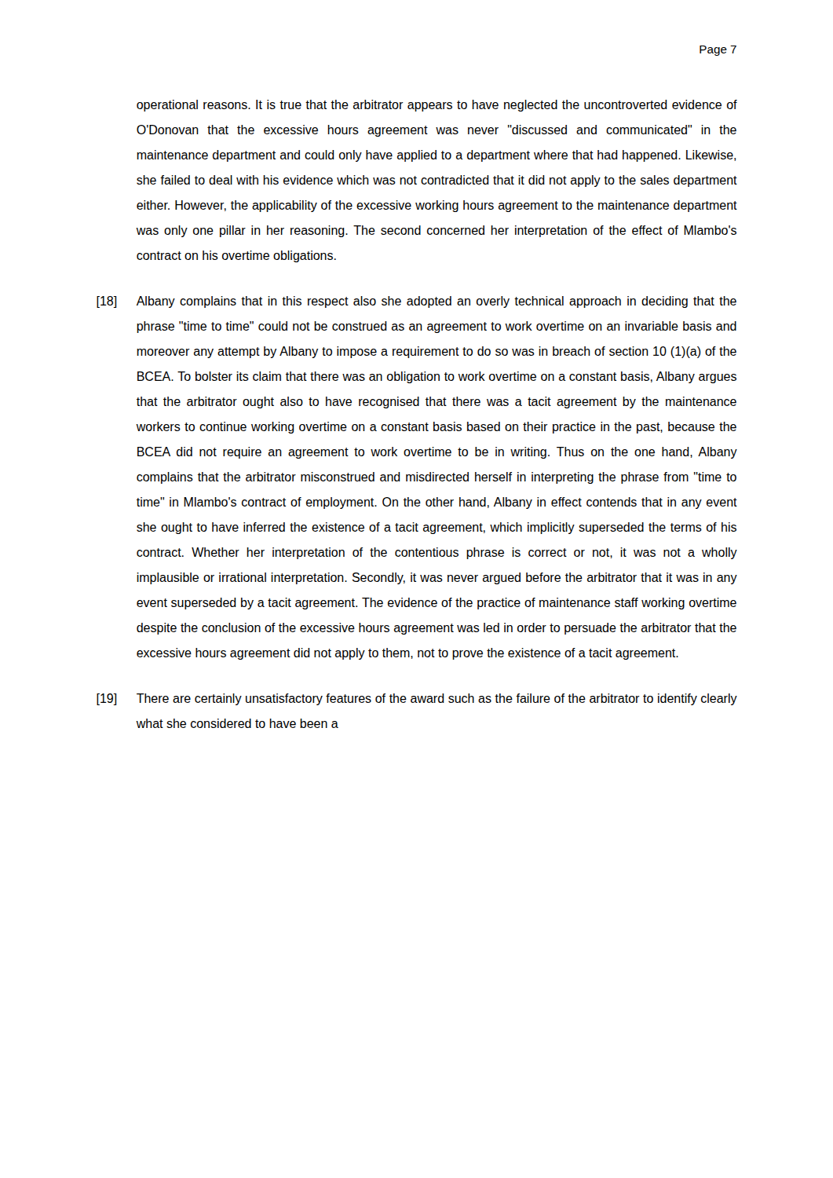Page 7
operational reasons. It is true that the arbitrator appears to have neglected the uncontroverted evidence of O'Donovan that the excessive hours agreement was never "discussed and communicated" in the maintenance department and could only have applied to a department where that had happened. Likewise, she failed to deal with his evidence which was not contradicted that it did not apply to the sales department either. However, the applicability of the excessive working hours agreement to the maintenance department was only one pillar in her reasoning. The second concerned her interpretation of the effect of Mlambo's contract on his overtime obligations.
[18] Albany complains that in this respect also she adopted an overly technical approach in deciding that the phrase "time to time" could not be construed as an agreement to work overtime on an invariable basis and moreover any attempt by Albany to impose a requirement to do so was in breach of section 10 (1)(a) of the BCEA. To bolster its claim that there was an obligation to work overtime on a constant basis, Albany argues that the arbitrator ought also to have recognised that there was a tacit agreement by the maintenance workers to continue working overtime on a constant basis based on their practice in the past, because the BCEA did not require an agreement to work overtime to be in writing. Thus on the one hand, Albany complains that the arbitrator misconstrued and misdirected herself in interpreting the phrase from "time to time" in Mlambo's contract of employment. On the other hand, Albany in effect contends that in any event she ought to have inferred the existence of a tacit agreement, which implicitly superseded the terms of his contract. Whether her interpretation of the contentious phrase is correct or not, it was not a wholly implausible or irrational interpretation. Secondly, it was never argued before the arbitrator that it was in any event superseded by a tacit agreement. The evidence of the practice of maintenance staff working overtime despite the conclusion of the excessive hours agreement was led in order to persuade the arbitrator that the excessive hours agreement did not apply to them, not to prove the existence of a tacit agreement.
[19] There are certainly unsatisfactory features of the award such as the failure of the arbitrator to identify clearly what she considered to have been a